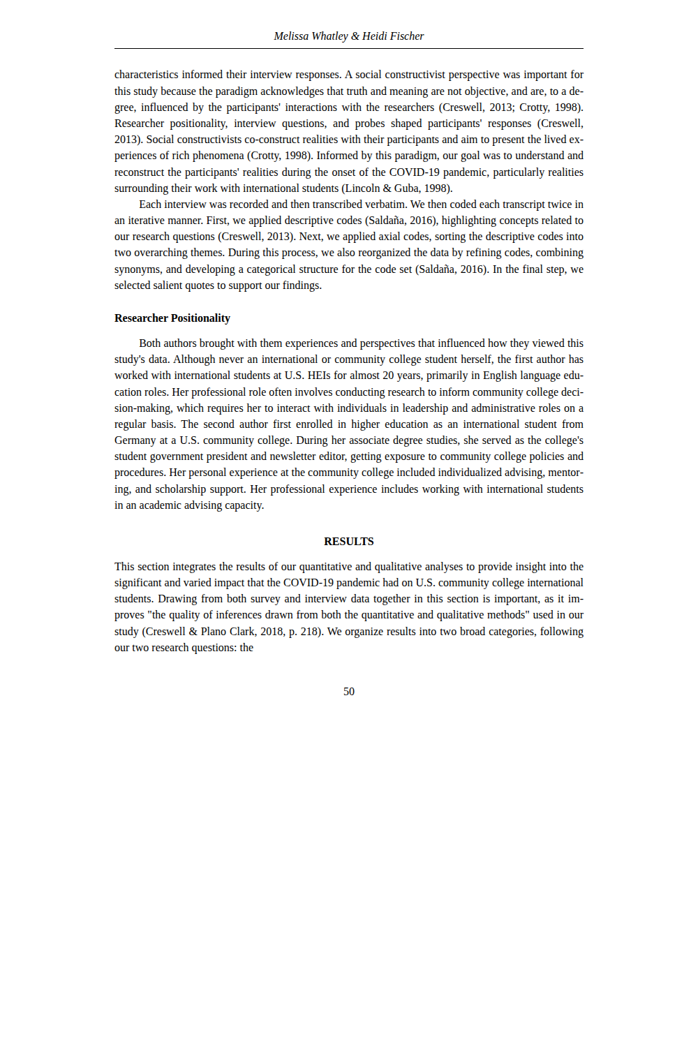Melissa Whatley & Heidi Fischer
characteristics informed their interview responses. A social constructivist perspective was important for this study because the paradigm acknowledges that truth and meaning are not objective, and are, to a degree, influenced by the participants' interactions with the researchers (Creswell, 2013; Crotty, 1998). Researcher positionality, interview questions, and probes shaped participants' responses (Creswell, 2013). Social constructivists co-construct realities with their participants and aim to present the lived experiences of rich phenomena (Crotty, 1998). Informed by this paradigm, our goal was to understand and reconstruct the participants' realities during the onset of the COVID-19 pandemic, particularly realities surrounding their work with international students (Lincoln & Guba, 1998).
Each interview was recorded and then transcribed verbatim. We then coded each transcript twice in an iterative manner. First, we applied descriptive codes (Saldaña, 2016), highlighting concepts related to our research questions (Creswell, 2013). Next, we applied axial codes, sorting the descriptive codes into two overarching themes. During this process, we also reorganized the data by refining codes, combining synonyms, and developing a categorical structure for the code set (Saldaña, 2016). In the final step, we selected salient quotes to support our findings.
Researcher Positionality
Both authors brought with them experiences and perspectives that influenced how they viewed this study's data. Although never an international or community college student herself, the first author has worked with international students at U.S. HEIs for almost 20 years, primarily in English language education roles. Her professional role often involves conducting research to inform community college decision-making, which requires her to interact with individuals in leadership and administrative roles on a regular basis. The second author first enrolled in higher education as an international student from Germany at a U.S. community college. During her associate degree studies, she served as the college's student government president and newsletter editor, getting exposure to community college policies and procedures. Her personal experience at the community college included individualized advising, mentoring, and scholarship support. Her professional experience includes working with international students in an academic advising capacity.
Results
This section integrates the results of our quantitative and qualitative analyses to provide insight into the significant and varied impact that the COVID-19 pandemic had on U.S. community college international students. Drawing from both survey and interview data together in this section is important, as it improves "the quality of inferences drawn from both the quantitative and qualitative methods" used in our study (Creswell & Plano Clark, 2018, p. 218). We organize results into two broad categories, following our two research questions: the
50